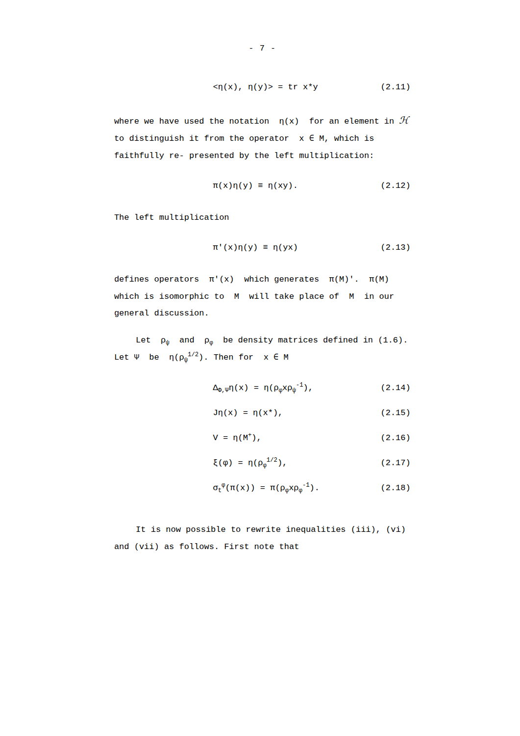- 7 -
<η(x), η(y)> = tr x*y (2.11)
where we have used the notation η(x) for an element in ℋ to distinguish it from the operator x ∈ M, which is faithfully re- presented by the left multiplication:
π(x)η(y) ≡ η(xy). (2.12)
The left multiplication
π'(x)η(y) ≡ η(yx) (2.13)
defines operators π'(x) which generates π(M)'. π(M) which is isomorphic to M will take place of M in our general discussion.
Let ρψ and ρφ be density matrices defined in (1.6). Let Ψ be η(ρψ1/2). Then for x ∈ M
ΔΦ,Ψη(x) = η(ρφxρψ-1), (2.14)
Jη(x) = η(x*), (2.15)
V = η(M+), (2.16)
ξ(φ) = η(ρφ1/2), (2.17)
σtφ(π(x)) = π(ρφxρφ-1). (2.18)
It is now possible to rewrite inequalities (iii), (vi) and (vii) as follows. First note that